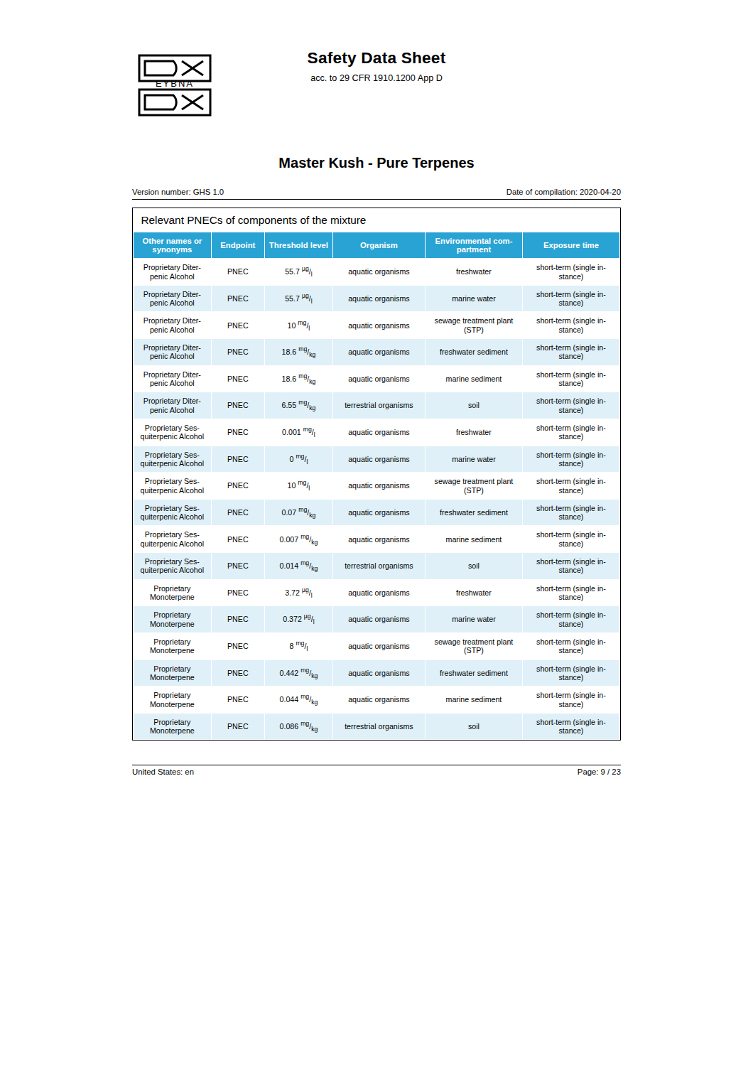EYBNA
Safety Data Sheet
acc. to 29 CFR 1910.1200 App D
Master Kush - Pure Terpenes
Version number: GHS 1.0
Date of compilation: 2020-04-20
Relevant PNECs of components of the mixture
| Other names or synonyms | Endpoint | Threshold level | Organism | Environmental com­partment | Exposure time |
| --- | --- | --- | --- | --- | --- |
| Proprietary Diter­penic Alcohol | PNEC | 55.7 µg / l | aquatic organisms | freshwater | short-term (single in­stance) |
| Proprietary Diter­penic Alcohol | PNEC | 55.7 µg / l | aquatic organisms | marine water | short-term (single in­stance) |
| Proprietary Diter­penic Alcohol | PNEC | 10 mg / l | aquatic organisms | sewage treatment plant (STP) | short-term (single in­stance) |
| Proprietary Diter­penic Alcohol | PNEC | 18.6 mg / kg | aquatic organisms | freshwater sediment | short-term (single in­stance) |
| Proprietary Diter­penic Alcohol | PNEC | 18.6 mg / kg | aquatic organisms | marine sediment | short-term (single in­stance) |
| Proprietary Diter­penic Alcohol | PNEC | 6.55 mg / kg | terrestrial organisms | soil | short-term (single in­stance) |
| Proprietary Ses­quiterpenic Alco­hol | PNEC | 0.001 mg / l | aquatic organisms | freshwater | short-term (single in­stance) |
| Proprietary Ses­quiterpenic Alco­hol | PNEC | 0 mg / l | aquatic organisms | marine water | short-term (single in­stance) |
| Proprietary Ses­quiterpenic Alco­hol | PNEC | 10 mg / l | aquatic organisms | sewage treatment plant (STP) | short-term (single in­stance) |
| Proprietary Ses­quiterpenic Alco­hol | PNEC | 0.07 mg / kg | aquatic organisms | freshwater sediment | short-term (single in­stance) |
| Proprietary Ses­quiterpenic Alco­hol | PNEC | 0.007 mg / kg | aquatic organisms | marine sediment | short-term (single in­stance) |
| Proprietary Ses­quiterpenic Alco­hol | PNEC | 0.014 mg / kg | terrestrial organisms | soil | short-term (single in­stance) |
| Proprietary Monoterpene | PNEC | 3.72 µg / l | aquatic organisms | freshwater | short-term (single in­stance) |
| Proprietary Monoterpene | PNEC | 0.372 µg / l | aquatic organisms | marine water | short-term (single in­stance) |
| Proprietary Monoterpene | PNEC | 8 mg / l | aquatic organisms | sewage treatment plant (STP) | short-term (single in­stance) |
| Proprietary Monoterpene | PNEC | 0.442 mg / kg | aquatic organisms | freshwater sediment | short-term (single in­stance) |
| Proprietary Monoterpene | PNEC | 0.044 mg / kg | aquatic organisms | marine sediment | short-term (single in­stance) |
| Proprietary Monoterpene | PNEC | 0.086 mg / kg | terrestrial organisms | soil | short-term (single in­stance) |
United States: en
Page: 9 / 23